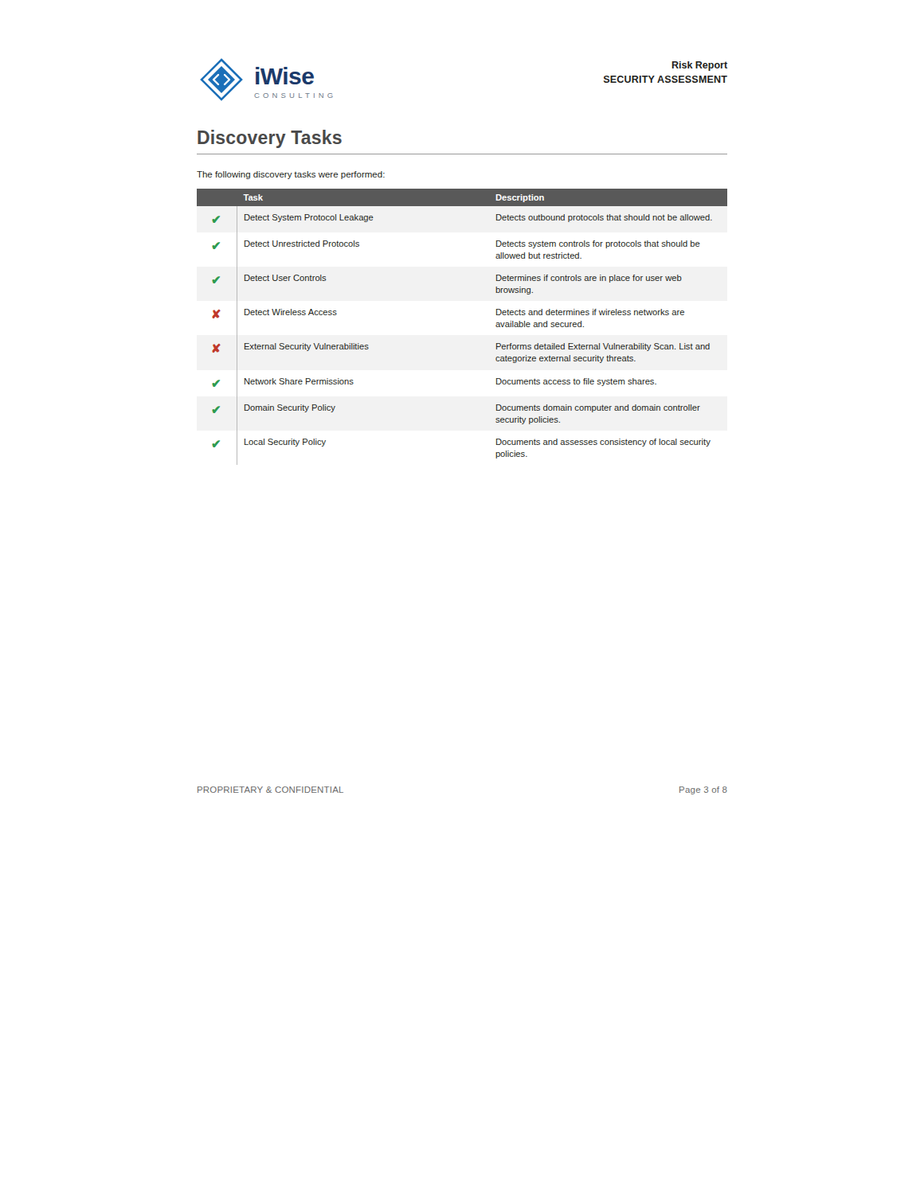iWise
CONSULTING
Risk Report
SECURITY ASSESSMENT
Discovery Tasks
The following discovery tasks were performed:
| | Task | Description |
| --- | --- | --- |
| ✔ | Detect System Protocol Leakage | Detects outbound protocols that should not be allowed. |
| ✔ | Detect Unrestricted Protocols | Detects system controls for protocols that should be allowed but restricted. |
| ✔ | Detect User Controls | Determines if controls are in place for user web browsing. |
| ✘ | Detect Wireless Access | Detects and determines if wireless networks are available and secured. |
| ✘ | External Security Vulnerabilities | Performs detailed External Vulnerability Scan. List and categorize external security threats. |
| ✔ | Network Share Permissions | Documents access to file system shares. |
| ✔ | Domain Security Policy | Documents domain computer and domain controller security policies. |
| ✔ | Local Security Policy | Documents and assesses consistency of local security policies. |
PROPRIETARY & CONFIDENTIAL
Page 3 of 8